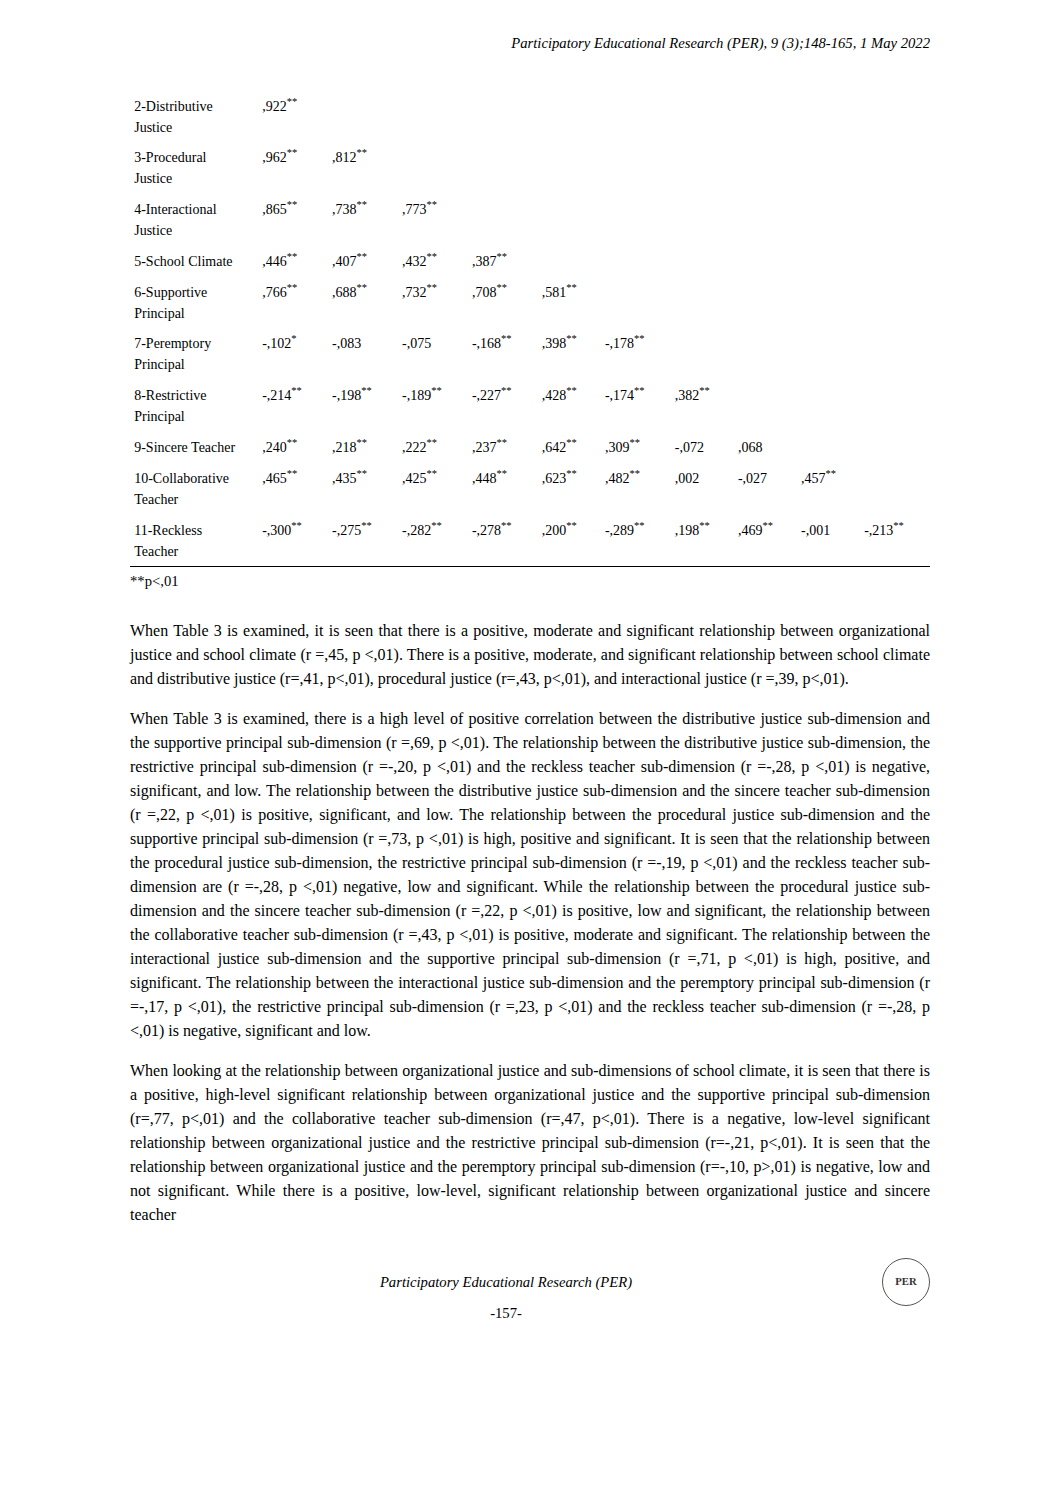Participatory Educational Research (PER), 9 (3);148-165, 1 May 2022
| 2-Distributive Justice | ,922 ** | | | | | | | | | |
| 3-Procedural Justice | ,962 ** | ,812 ** | | | | | | | | |
| 4-Interactional Justice | ,865 ** | ,738 ** | ,773 ** | | | | | | | |
| 5-School Climate | ,446 ** | ,407 ** | ,432 ** | ,387 ** | | | | | | |
| 6-Supportive Principal | ,766 ** | ,688 ** | ,732 ** | ,708 ** | ,581 ** | | | | | |
| 7-Peremptory Principal | -,102 * | -,083 | -,075 | -,168 ** | ,398 ** | -,178 ** | | | | |
| 8-Restrictive Principal | -,214 ** | -,198 ** | -,189 ** | -,227 ** | ,428 ** | -,174 ** | ,382 ** | | | |
| 9-Sincere Teacher | ,240 ** | ,218 ** | ,222 ** | ,237 ** | ,642 ** | ,309 ** | -,072 | ,068 | | |
| 10-Collaborative Teacher | ,465 ** | ,435 ** | ,425 ** | ,448 ** | ,623 ** | ,482 ** | ,002 | -,027 | ,457 ** | |
| 11-Reckless Teacher | -,300 ** | -,275 ** | -,282 ** | -,278 ** | ,200 ** | -,289 ** | ,198 ** | ,469 ** | -,001 | -,213 ** |
**p<,01
When Table 3 is examined, it is seen that there is a positive, moderate and significant relationship between organizational justice and school climate (r =,45, p <,01). There is a positive, moderate, and significant relationship between school climate and distributive justice (r=,41, p<,01), procedural justice (r=,43, p<,01), and interactional justice (r =,39, p<,01).
When Table 3 is examined, there is a high level of positive correlation between the distributive justice sub-dimension and the supportive principal sub-dimension (r =,69, p <,01). The relationship between the distributive justice sub-dimension, the restrictive principal sub-dimension (r =-,20, p <,01) and the reckless teacher sub-dimension (r =-,28, p <,01) is negative, significant, and low. The relationship between the distributive justice sub-dimension and the sincere teacher sub-dimension (r =,22, p <,01) is positive, significant, and low. The relationship between the procedural justice sub-dimension and the supportive principal sub-dimension (r =,73, p <,01) is high, positive and significant. It is seen that the relationship between the procedural justice sub-dimension, the restrictive principal sub-dimension (r =-,19, p <,01) and the reckless teacher sub-dimension are (r =-,28, p <,01) negative, low and significant. While the relationship between the procedural justice sub-dimension and the sincere teacher sub-dimension (r =,22, p <,01) is positive, low and significant, the relationship between the collaborative teacher sub-dimension (r =,43, p <,01) is positive, moderate and significant. The relationship between the interactional justice sub-dimension and the supportive principal sub-dimension (r =,71, p <,01) is high, positive, and significant. The relationship between the interactional justice sub-dimension and the peremptory principal sub-dimension (r =-,17, p <,01), the restrictive principal sub-dimension (r =,23, p <,01) and the reckless teacher sub-dimension (r =-,28, p <,01) is negative, significant and low.
When looking at the relationship between organizational justice and sub-dimensions of school climate, it is seen that there is a positive, high-level significant relationship between organizational justice and the supportive principal sub-dimension (r=,77, p<,01) and the collaborative teacher sub-dimension (r=,47, p<,01). There is a negative, low-level significant relationship between organizational justice and the restrictive principal sub-dimension (r=-,21, p<,01). It is seen that the relationship between organizational justice and the peremptory principal sub-dimension (r=-,10, p>,01) is negative, low and not significant. While there is a positive, low-level, significant relationship between organizational justice and sincere teacher
PER
Participatory Educational Research (PER) -157-